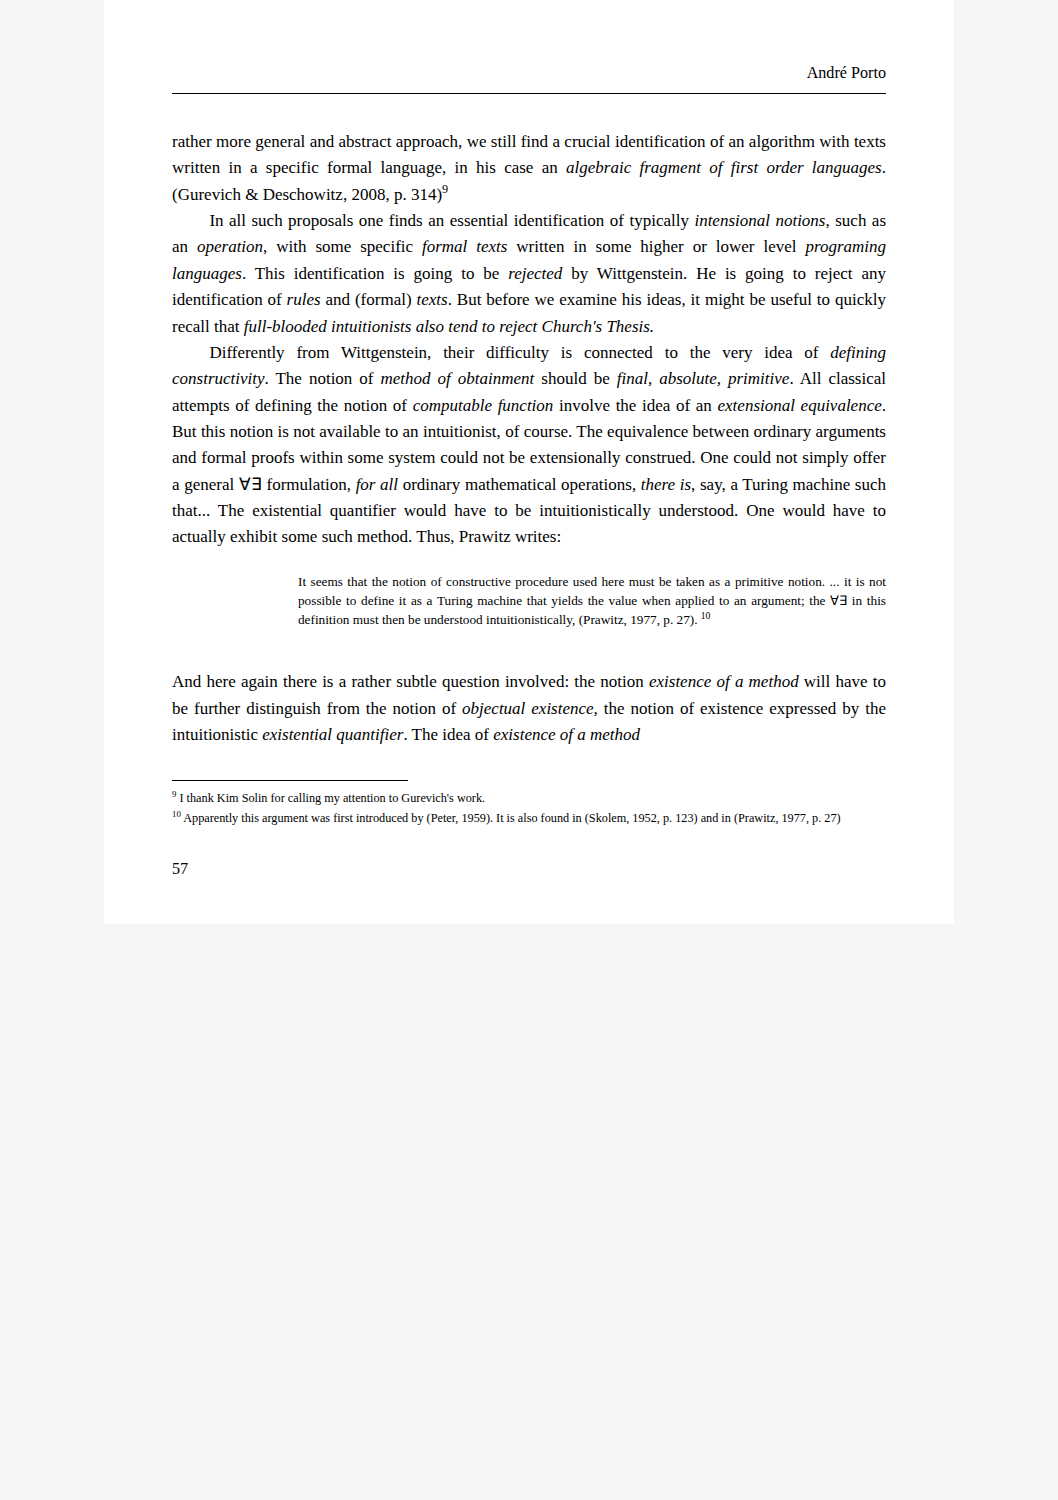André Porto
rather more general and abstract approach, we still find a crucial identification of an algorithm with texts written in a specific formal language, in his case an algebraic fragment of first order languages. (Gurevich & Deschowitz, 2008, p. 314)9
In all such proposals one finds an essential identification of typically intensional notions, such as an operation, with some specific formal texts written in some higher or lower level programing languages. This identification is going to be rejected by Wittgenstein. He is going to reject any identification of rules and (formal) texts. But before we examine his ideas, it might be useful to quickly recall that full-blooded intuitionists also tend to reject Church's Thesis.
Differently from Wittgenstein, their difficulty is connected to the very idea of defining constructivity. The notion of method of obtainment should be final, absolute, primitive. All classical attempts of defining the notion of computable function involve the idea of an extensional equivalence. But this notion is not available to an intuitionist, of course. The equivalence between ordinary arguments and formal proofs within some system could not be extensionally construed. One could not simply offer a general ∀∃ formulation, for all ordinary mathematical operations, there is, say, a Turing machine such that... The existential quantifier would have to be intuitionistically understood. One would have to actually exhibit some such method. Thus, Prawitz writes:
It seems that the notion of constructive procedure used here must be taken as a primitive notion. ... it is not possible to define it as a Turing machine that yields the value when applied to an argument; the ∀∃ in this definition must then be understood intuitionistically, (Prawitz, 1977, p. 27). 10
And here again there is a rather subtle question involved: the notion existence of a method will have to be further distinguish from the notion of objectual existence, the notion of existence expressed by the intuitionistic existential quantifier. The idea of existence of a method
9 I thank Kim Solin for calling my attention to Gurevich's work.
10 Apparently this argument was first introduced by (Peter, 1959). It is also found in (Skolem, 1952, p. 123) and in (Prawitz, 1977, p. 27)
57